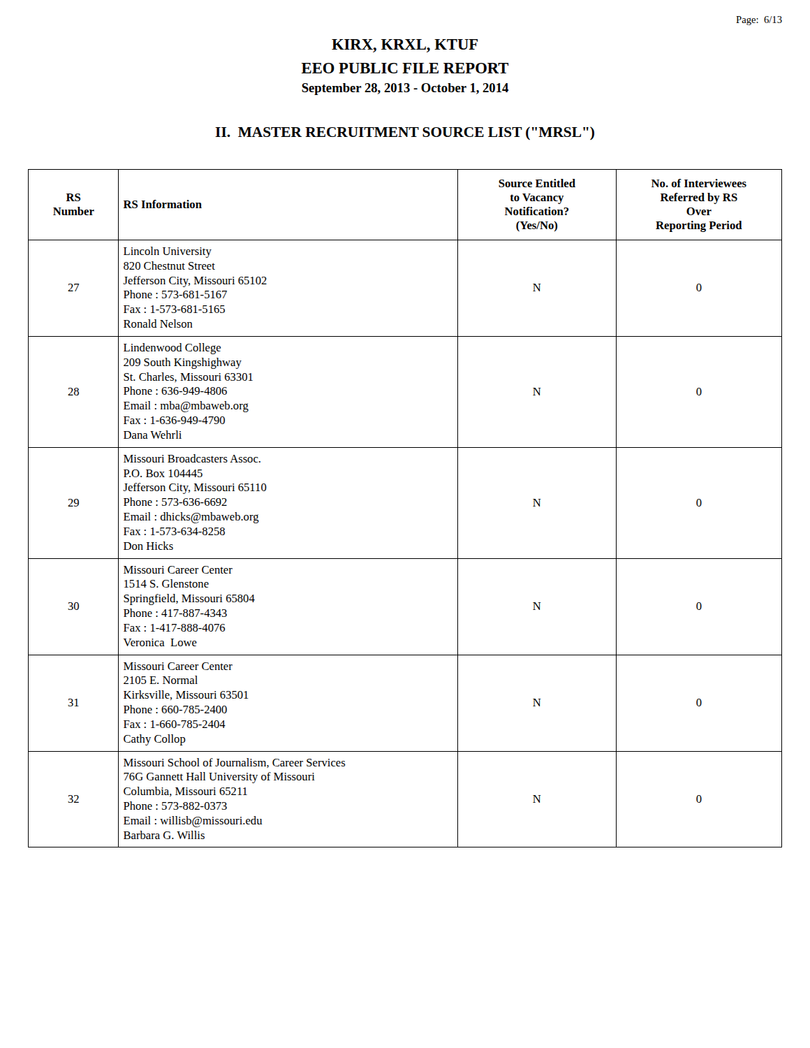Page: 6/13
KIRX, KRXL, KTUF
EEO PUBLIC FILE REPORT
September 28, 2013 - October 1, 2014
II. MASTER RECRUITMENT SOURCE LIST ("MRSL")
| RS Number | RS Information | Source Entitled to Vacancy Notification? (Yes/No) | No. of Interviewees Referred by RS Over Reporting Period |
| --- | --- | --- | --- |
| 27 | Lincoln University 820 Chestnut Street Jefferson City, Missouri 65102 Phone : 573-681-5167 Fax : 1-573-681-5165 Ronald Nelson | N | 0 |
| 28 | Lindenwood College 209 South Kingshighway St. Charles, Missouri 63301 Phone : 636-949-4806 Email : mba@mbaweb.org Fax : 1-636-949-4790 Dana Wehrli | N | 0 |
| 29 | Missouri Broadcasters Assoc. P.O. Box 104445 Jefferson City, Missouri 65110 Phone : 573-636-6692 Email : dhicks@mbaweb.org Fax : 1-573-634-8258 Don Hicks | N | 0 |
| 30 | Missouri Career Center 1514 S. Glenstone Springfield, Missouri 65804 Phone : 417-887-4343 Fax : 1-417-888-4076 Veronica Lowe | N | 0 |
| 31 | Missouri Career Center 2105 E. Normal Kirksville, Missouri 63501 Phone : 660-785-2400 Fax : 1-660-785-2404 Cathy Collop | N | 0 |
| 32 | Missouri School of Journalism, Career Services 76G Gannett Hall University of Missouri Columbia, Missouri 65211 Phone : 573-882-0373 Email : willisb@missouri.edu Barbara G. Willis | N | 0 |